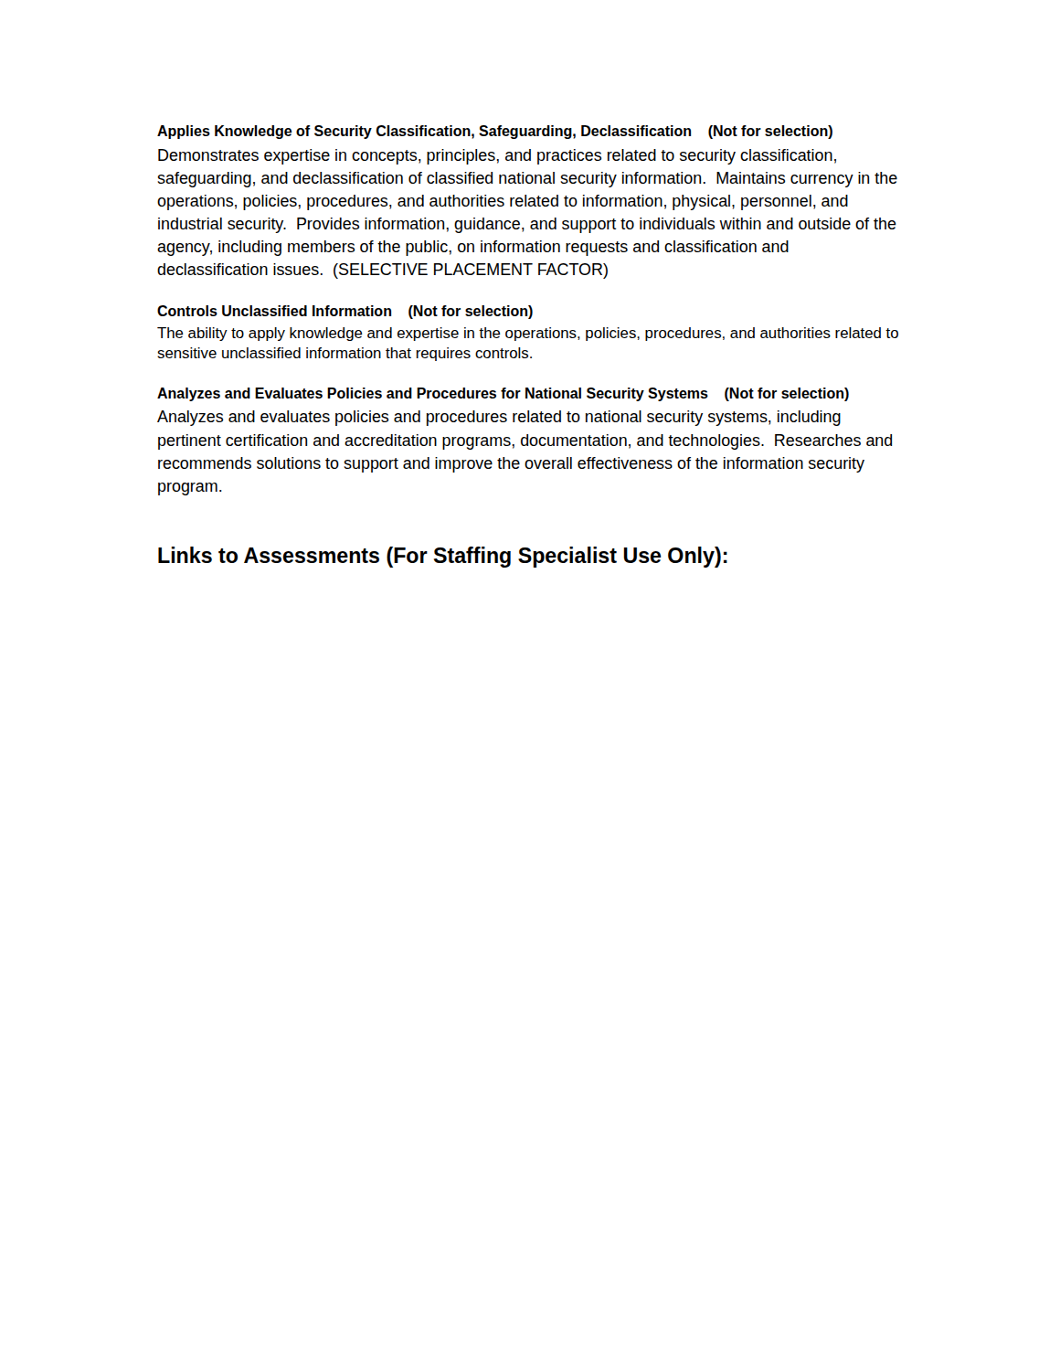Applies Knowledge of Security Classification, Safeguarding, Declassification(Not for selection)
Demonstrates expertise in concepts, principles, and practices related to security classification, safeguarding, and declassification of classified national security information. Maintains currency in the operations, policies, procedures, and authorities related to information, physical, personnel, and industrial security. Provides information, guidance, and support to individuals within and outside of the agency, including members of the public, on information requests and classification and declassification issues. (SELECTIVE PLACEMENT FACTOR)
Controls Unclassified Information(Not for selection)
The ability to apply knowledge and expertise in the operations, policies, procedures, and authorities related to sensitive unclassified information that requires controls.
Analyzes and Evaluates Policies and Procedures for National Security Systems(Not for selection)
Analyzes and evaluates policies and procedures related to national security systems, including pertinent certification and accreditation programs, documentation, and technologies. Researches and recommends solutions to support and improve the overall effectiveness of the information security program.
Links to Assessments (For Staffing Specialist Use Only):